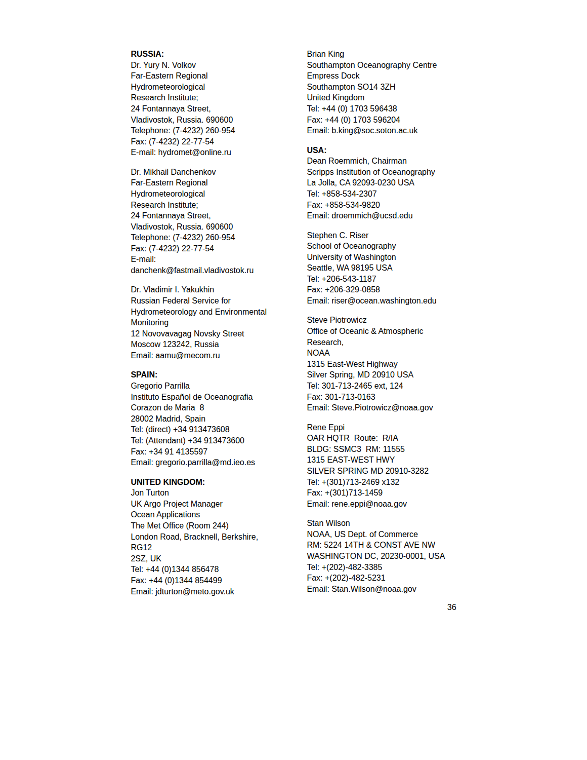RUSSIA:
Dr. Yury N. Volkov
Far-Eastern Regional Hydrometeorological
Research Institute;
24 Fontannaya Street,
Vladivostok, Russia. 690600
Telephone: (7-4232) 260-954
Fax: (7-4232) 22-77-54
E-mail: hydromet@online.ru
Dr. Mikhail Danchenkov
Far-Eastern Regional Hydrometeorological
Research Institute;
24 Fontannaya Street,
Vladivostok, Russia. 690600
Telephone: (7-4232) 260-954
Fax: (7-4232) 22-77-54
E-mail: danchenk@fastmail.vladivostok.ru
Dr. Vladimir I. Yakukhin
Russian Federal Service for
Hydrometeorology and Environmental
Monitoring
12 Novovavagag Novsky Street
Moscow 123242, Russia
Email: aamu@mecom.ru
SPAIN:
Gregorio Parrilla
Instituto Español de Oceanografia
Corazon de Maria 8
28002 Madrid, Spain
Tel: (direct) +34 913473608
Tel: (Attendant) +34 913473600
Fax: +34 91 4135597
Email: gregorio.parrilla@md.ieo.es
UNITED KINGDOM:
Jon Turton
UK Argo Project Manager
Ocean Applications
The Met Office (Room 244)
London Road, Bracknell, Berkshire, RG12
2SZ, UK
Tel: +44 (0)1344 856478
Fax: +44 (0)1344 854499
Email: jdturton@meto.gov.uk
Brian King
Southampton Oceanography Centre
Empress Dock
Southampton SO14 3ZH
United Kingdom
Tel: +44 (0) 1703 596438
Fax: +44 (0) 1703 596204
Email: b.king@soc.soton.ac.uk
USA:
Dean Roemmich, Chairman
Scripps Institution of Oceanography
La Jolla, CA 92093-0230 USA
Tel: +858-534-2307
Fax: +858-534-9820
Email: droemmich@ucsd.edu
Stephen C. Riser
School of Oceanography
University of Washington
Seattle, WA 98195 USA
Tel: +206-543-1187
Fax: +206-329-0858
Email: riser@ocean.washington.edu
Steve Piotrowicz
Office of Oceanic & Atmospheric Research,
NOAA
1315 East-West Highway
Silver Spring, MD 20910 USA
Tel: 301-713-2465 ext, 124
Fax: 301-713-0163
Email: Steve.Piotrowicz@noaa.gov
Rene Eppi
OAR HQTR Route: R/IA
BLDG: SSMC3 RM: 11555
1315 EAST-WEST HWY
SILVER SPRING MD 20910-3282
Tel: +(301)713-2469 x132
Fax: +(301)713-1459
Email: rene.eppi@noaa.gov
Stan Wilson
NOAA, US Dept. of Commerce
RM: 5224 14TH & CONST AVE NW
WASHINGTON DC, 20230-0001, USA
Tel: +(202)-482-3385
Fax: +(202)-482-5231
Email: Stan.Wilson@noaa.gov
36